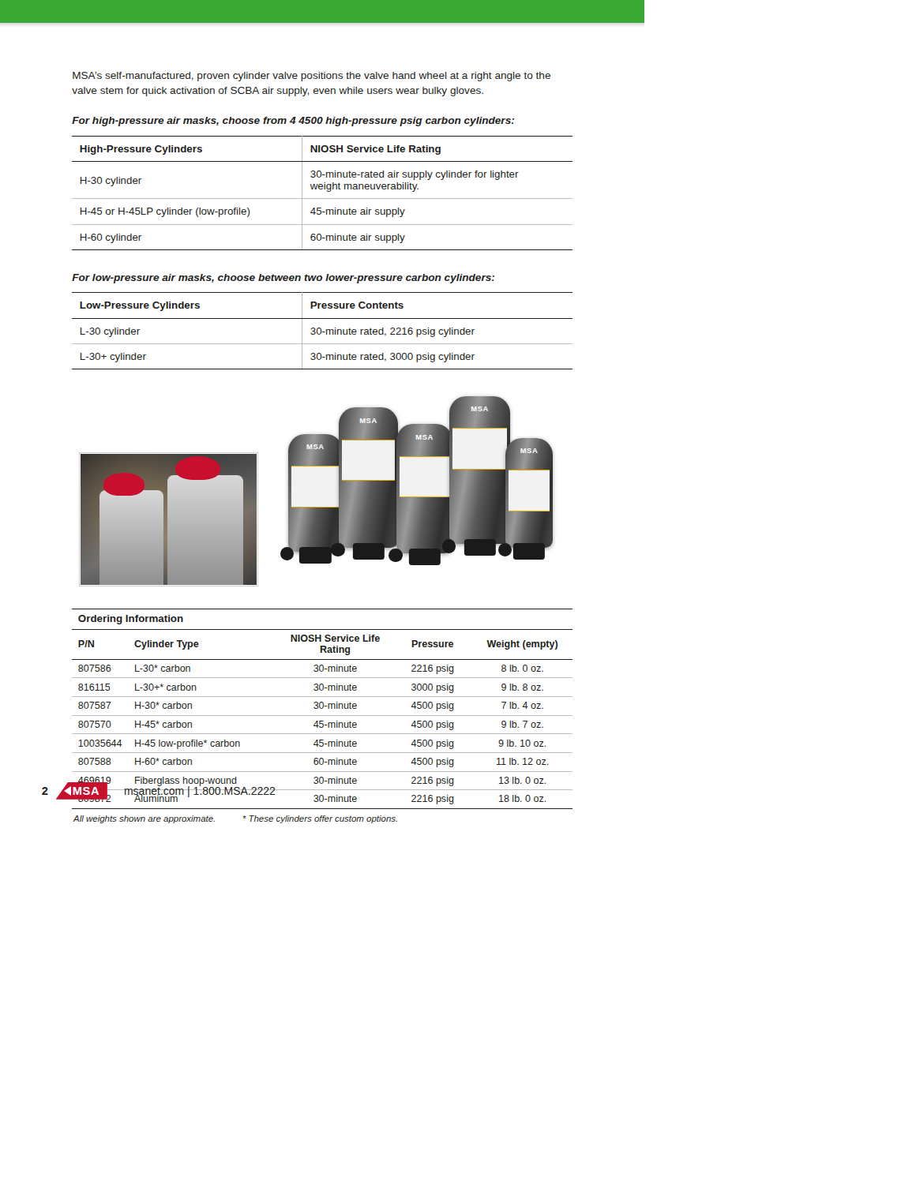MSA’s self-manufactured, proven cylinder valve positions the valve hand wheel at a right angle to the valve stem for quick activation of SCBA air supply, even while users wear bulky gloves.
For high-pressure air masks, choose from 4 4500 high-pressure psig carbon cylinders:
| High-Pressure Cylinders | NIOSH Service Life Rating |
| --- | --- |
| H-30 cylinder | 30-minute-rated air supply cylinder for lighter weight maneuverability. |
| H-45 or H-45LP cylinder (low-profile) | 45-minute air supply |
| H-60 cylinder | 60-minute air supply |
For low-pressure air masks, choose between two lower-pressure carbon cylinders:
| Low-Pressure Cylinders | Pressure Contents |
| --- | --- |
| L-30 cylinder | 30-minute rated, 2216 psig cylinder |
| L-30+ cylinder | 30-minute rated, 3000 psig cylinder |
Ordering Information
| P/N | Cylinder Type | NIOSH Service Life Rating | Pressure | Weight (empty) |
| --- | --- | --- | --- | --- |
| 807586 | L-30* carbon | 30-minute | 2216 psig | 8 lb. 0 oz. |
| 816115 | L-30+* carbon | 30-minute | 3000 psig | 9 lb. 8 oz. |
| 807587 | H-30* carbon | 30-minute | 4500 psig | 7 lb. 4 oz. |
| 807570 | H-45* carbon | 45-minute | 4500 psig | 9 lb. 7 oz. |
| 10035644 | H-45 low-profile* carbon | 45-minute | 4500 psig | 9 lb. 10 oz. |
| 807588 | H-60* carbon | 60-minute | 4500 psig | 11 lb. 12 oz. |
| 469619 | Fiberglass hoop-wound | 30-minute | 2216 psig | 13 lb. 0 oz. |
| 809872 | Aluminum | 30-minute | 2216 psig | 18 lb. 0 oz. |
All weights shown are approximate. * These cylinders offer custom options.
2 MSA msanet.com | 1.800.MSA.2222